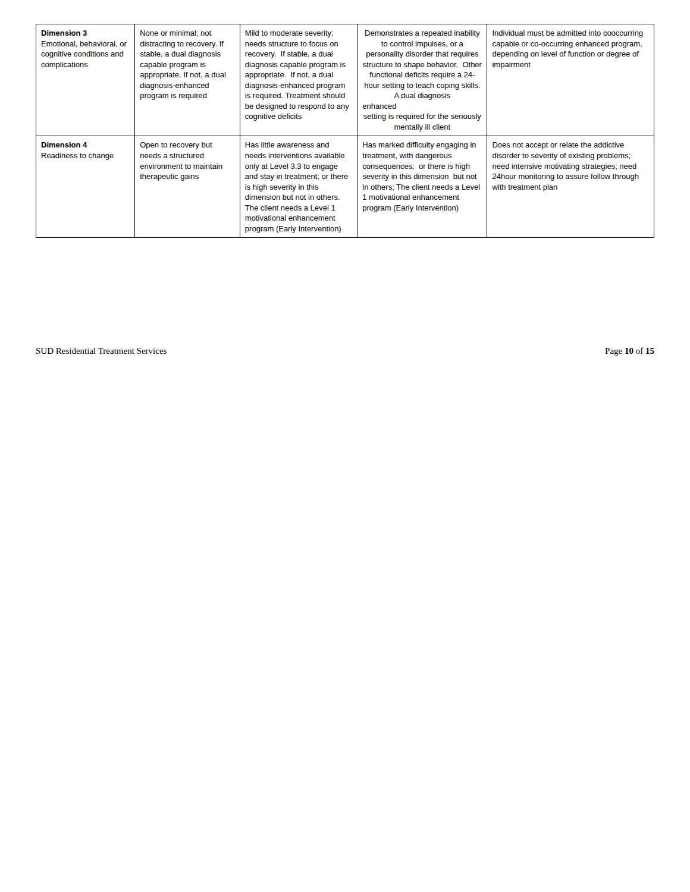| Dimension 3 Emotional, behavioral, or cognitive conditions and complications | None or minimal; not distracting to recovery. If stable, a dual diagnosis capable program is appropriate. If not, a dual diagnosis-enhanced program is required | Mild to moderate severity; needs structure to focus on recovery. If stable, a dual diagnosis capable program is appropriate. If not, a dual diagnosis-enhanced program is required. Treatment should be designed to respond to any cognitive deficits | Demonstrates a repeated inability to control impulses, or a personality disorder that requires structure to shape behavior. Other functional deficits require a 24-hour setting to teach coping skills. A dual diagnosis enhanced setting is required for the seriously mentally ill client | Individual must be admitted into cooccurring capable or co-occurring enhanced program, depending on level of function or degree of impairment |
| Dimension 4 Readiness to change | Open to recovery but needs a structured environment to maintain therapeutic gains | Has little awareness and needs interventions available only at Level 3.3 to engage and stay in treatment; or there is high severity in this dimension but not in others. The client needs a Level 1 motivational enhancement program (Early Intervention) | Has marked difficulty engaging in treatment, with dangerous consequences; or there is high severity in this dimension but not in others; The client needs a Level 1 motivational enhancement program (Early Intervention) | Does not accept or relate the addictive disorder to severity of existing problems; need intensive motivating strategies; need 24hour monitoring to assure follow through with treatment plan |
SUD Residential Treatment Services Page 10 of 15